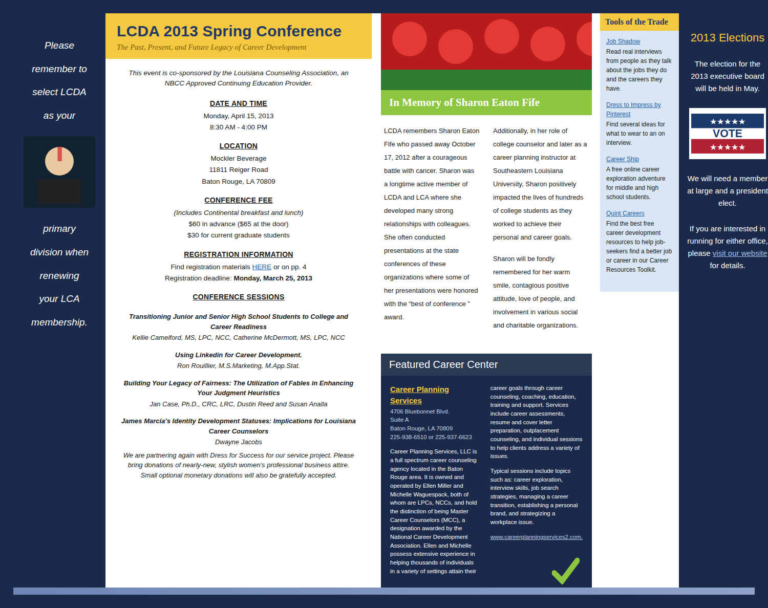Please
remember to
select LCDA
as your
primary
division when
renewing
your LCA
membership.
LCDA 2013 Spring Conference
The Past, Present, and Future Legacy of Career Development
This event is co-sponsored by the Louisiana Counseling Association, an NBCC Approved Continuing Education Provider.
DATE AND TIME
Monday, April 15, 2013
8:30 AM - 4:00 PM
LOCATION
Mockler Beverage
11811 Reiger Road
Baton Rouge, LA 70809
CONFERENCE FEE
(Includes Continental breakfast and lunch)
$60 in advance ($65 at the door)
$30 for current graduate students
REGISTRATION INFORMATION
Find registration materials HERE or on pp. 4
Registration deadline: Monday, March 25, 2013
CONFERENCE SESSIONS
Transitioning Junior and Senior High School Students to College and Career Readiness
Kellie Camelford, MS, LPC, NCC, Catherine McDermott, MS, LPC, NCC
Using Linkedin for Career Development.
Ron Rouillier, M.S.Marketing, M.App.Stat.
Building Your Legacy of Fairness: The Utilization of Fables in Enhancing Your Judgment Heuristics
Jan Case, Ph.D., CRC, LRC, Dustin Reed and Susan Analla
James Marcia’s Identity Development Statuses: Implications for Louisiana Career Counselors
Dwayne Jacobs
We are partnering again with Dress for Success for our service project. Please bring donations of nearly-new, stylish women’s professional business attire. Small optional monetary donations will also be gratefully accepted.
In Memory of Sharon Eaton Fife
LCDA remembers Sharon Eaton Fife who passed away October 17, 2012 after a courageous battle with cancer. Sharon was a longtime active member of LCDA and LCA where she developed many strong relationships with colleagues. She often conducted presentations at the state conferences of these organizations where some of her presentations were honored with the “best of conference ” award.
Additionally, in her role of college counselor and later as a career planning instructor at Southeastern Louisiana University, Sharon positively impacted the lives of hundreds of college students as they worked to achieve their personal and career goals.
Sharon will be fondly remembered for her warm smile, contagious positive attitude, love of people, and involvement in various social and charitable organizations.
Featured Career Center
Career Planning Services
4706 Bluebonnet Blvd.
Suite A
Baton Rouge, LA 70809
225-938-6510 or 225-937-6623
Career Planning Services, LLC is a full spectrum career counseling agency located in the Baton Rouge area. It is owned and operated by Ellen Miller and Michelle Waguespack, both of whom are LPCs, NCCs, and hold the distinction of being Master Career Counselors (MCC), a designation awarded by the National Career Development Association. Ellen and Michelle possess extensive experience in helping thousands of individuals in a variety of settings attain their
career goals through career counseling, coaching, education, training and support. Services include career assessments, resume and cover letter preparation, outplacement counseling, and individual sessions to help clients address a variety of issues.
Typical sessions include topics such as: career exploration, interview skills, job search strategies, managing a career transition, establishing a personal brand, and strategizing a workplace issue.
www.careerplanningservices2.com.
Tools of the Trade
Job Shadow
Read real interviews from people as they talk about the jobs they do and the careers they have.
Dress to Impress by Pinterest
Find several ideas for what to wear to an on interview.
Career Ship
A free online career exploration adventure for middle and high school students.
Quint Careers
Find the best free career development resources to help job-seekers find a better job or career in our Career Resources Toolkit.
2013 Elections
The election for the 2013 executive board will be held in May.
We will need a member at large and a president elect.
If you are interested in running for either office, please visit our website for details.